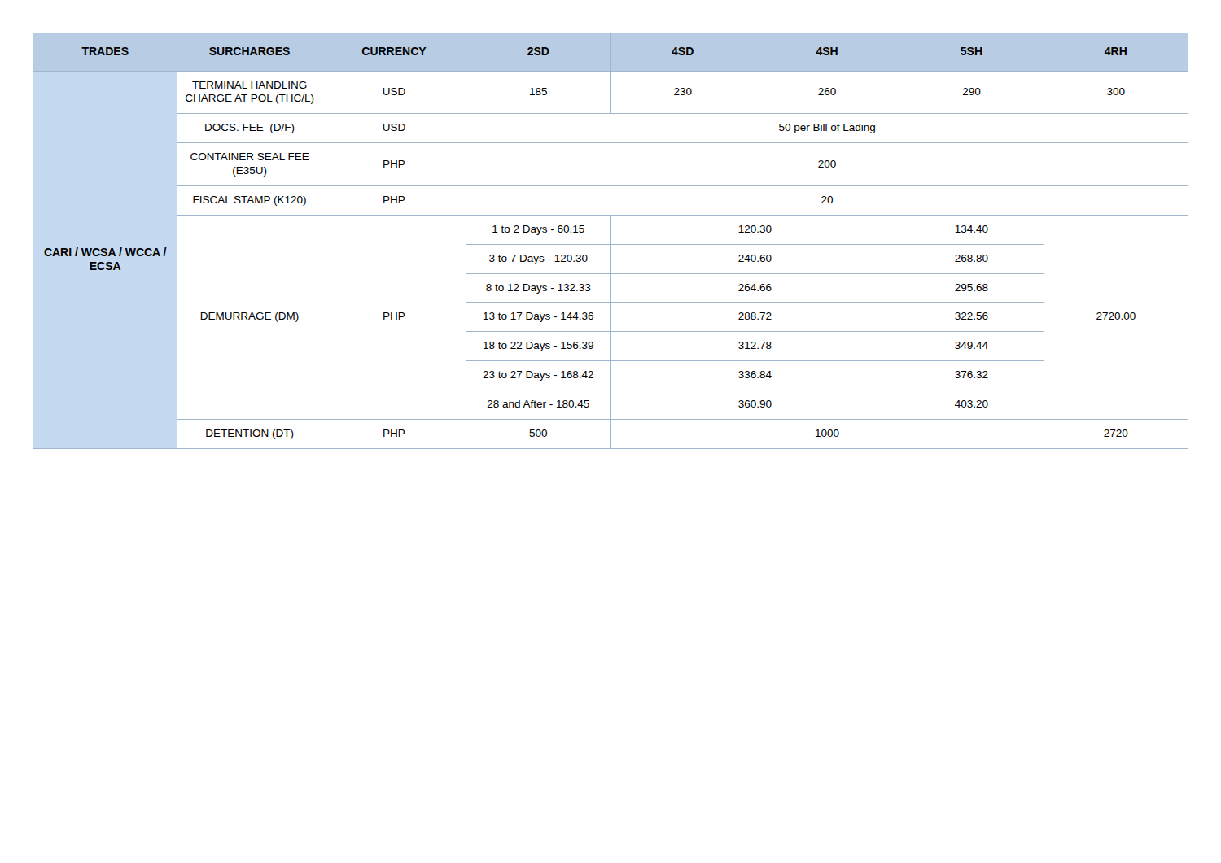| TRADES | SURCHARGES | CURRENCY | 2SD | 4SD | 4SH | 5SH | 4RH |
| --- | --- | --- | --- | --- | --- | --- | --- |
| CARI / WCSA / WCCA / ECSA | TERMINAL HANDLING CHARGE AT POL (THC/L) | USD | 185 | 230 | 260 | 290 | 300 |
| DOCS. FEE (D/F) | USD | 50 per Bill of Lading |
| CONTAINER SEAL FEE (E35U) | PHP | 200 |
| FISCAL STAMP (K120) | PHP | 20 |
| DEMURRAGE (DM) | PHP | 1 to 2 Days - 60.15 | 120.30 | 134.40 | 2720.00 |
| 3 to 7 Days - 120.30 | 240.60 | 268.80 |
| 8 to 12 Days - 132.33 | 264.66 | 295.68 |
| 13 to 17 Days - 144.36 | 288.72 | 322.56 |
| 18 to 22 Days - 156.39 | 312.78 | 349.44 |
| 23 to 27 Days - 168.42 | 336.84 | 376.32 |
| 28 and After - 180.45 | 360.90 | 403.20 |
| DETENTION (DT) | PHP | 500 | 1000 | 2720 |